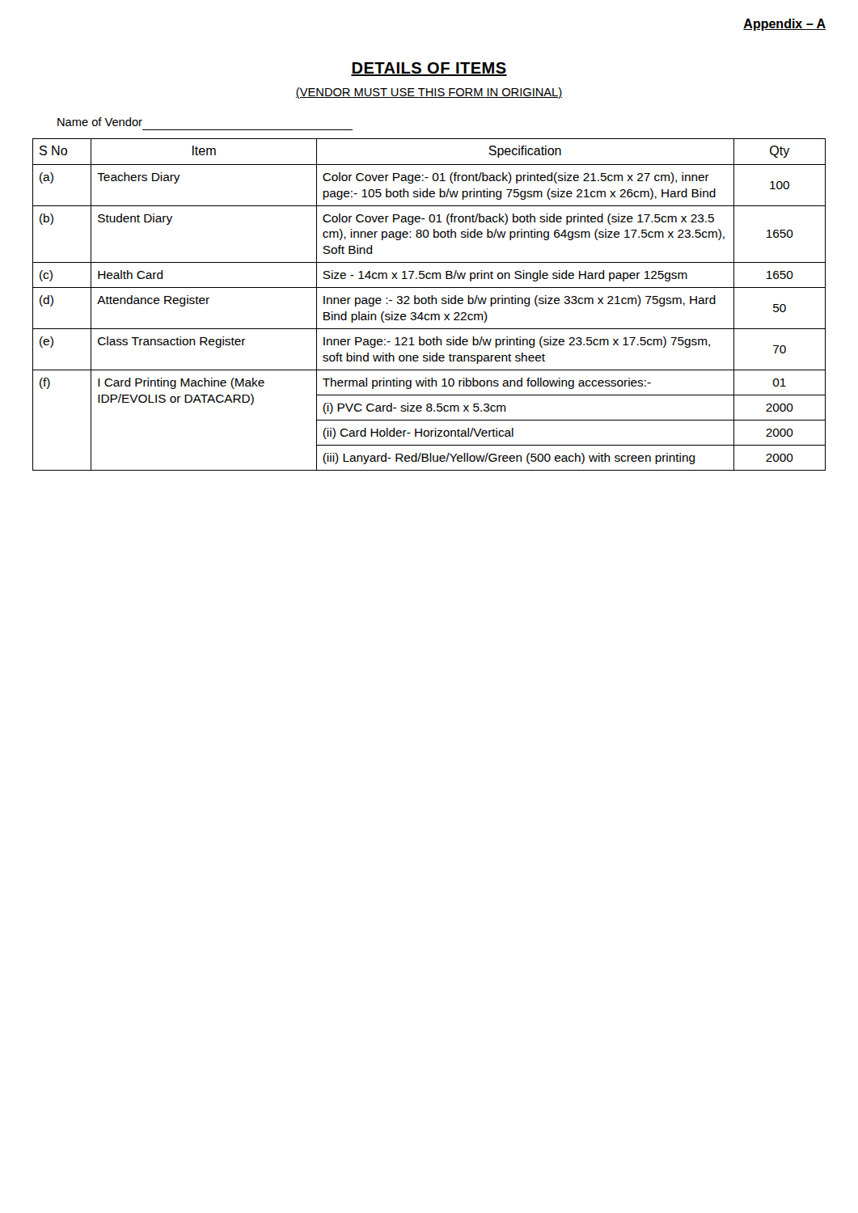Appendix – A
DETAILS OF ITEMS
(VENDOR MUST USE THIS FORM IN ORIGINAL)
Name of Vendor
| S No | Item | Specification | Qty |
| --- | --- | --- | --- |
| (a) | Teachers Diary | Color Cover Page:- 01 (front/back) printed(size 21.5cm x 27 cm), inner page:- 105 both side b/w printing 75gsm (size 21cm x 26cm), Hard Bind | 100 |
| (b) | Student Diary | Color Cover Page- 01 (front/back) both side printed (size 17.5cm x 23.5 cm), inner page: 80 both side b/w printing 64gsm (size 17.5cm x 23.5cm), Soft Bind | 1650 |
| (c) | Health Card | Size - 14cm x 17.5cm B/w print on Single side Hard paper 125gsm | 1650 |
| (d) | Attendance Register | Inner page :- 32 both side b/w printing (size 33cm x 21cm) 75gsm, Hard Bind plain (size 34cm x 22cm) | 50 |
| (e) | Class Transaction Register | Inner Page:- 121 both side b/w printing (size 23.5cm x 17.5cm) 75gsm, soft bind with one side transparent sheet | 70 |
| (f) | I Card Printing Machine (Make IDP/EVOLIS or DATACARD) | Thermal printing with 10 ribbons and following accessories:- | 01 |
| (i) PVC Card- size 8.5cm x 5.3cm | 2000 |
| (ii) Card Holder- Horizontal/Vertical | 2000 |
| (iii) Lanyard- Red/Blue/Yellow/Green (500 each) with screen printing | 2000 |